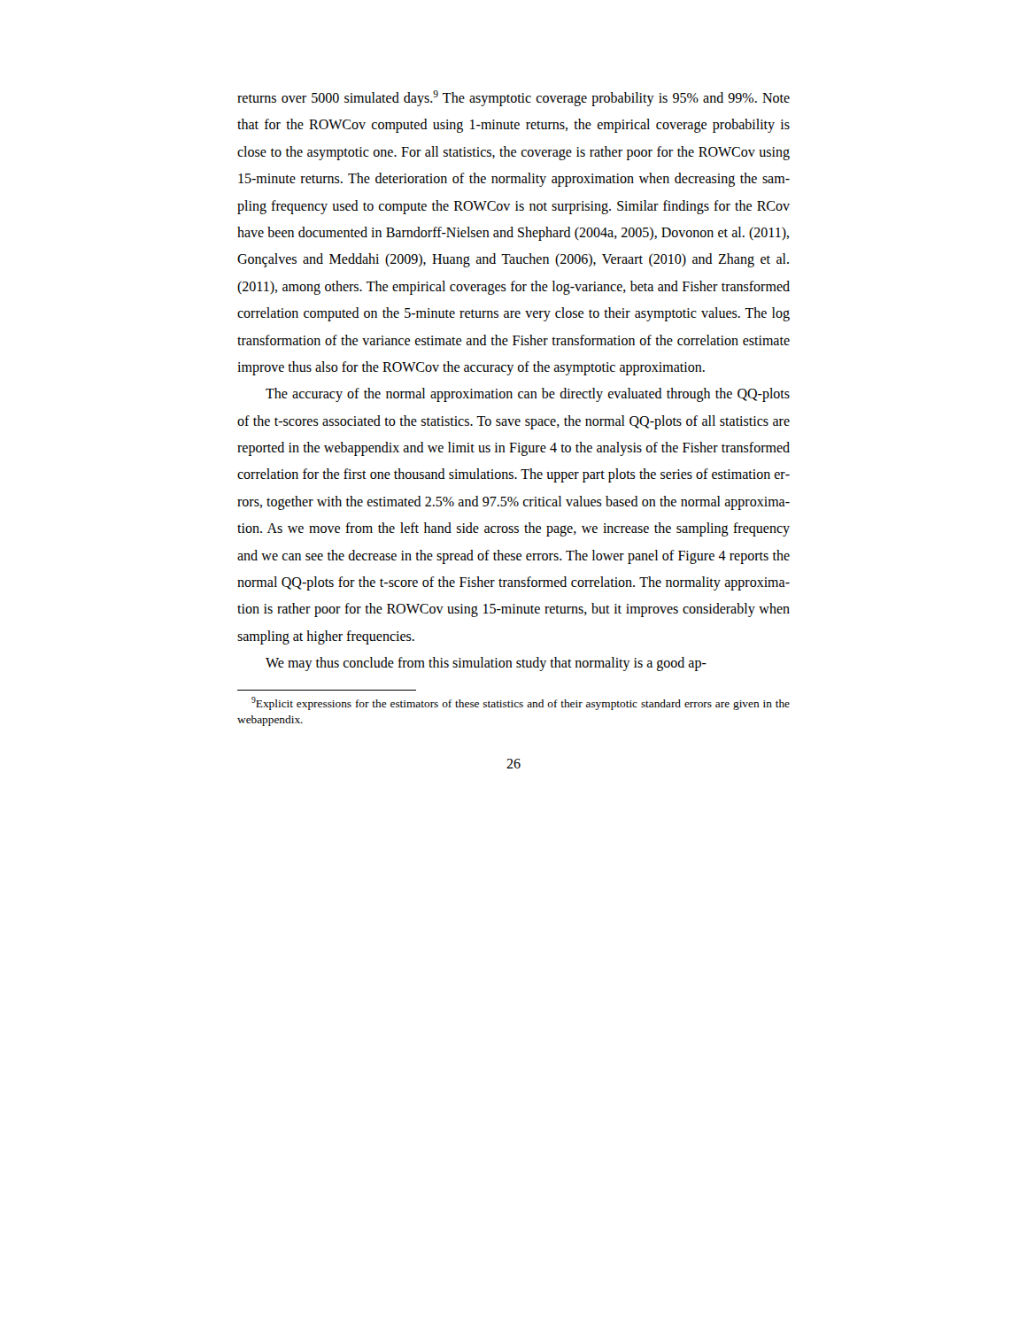returns over 5000 simulated days.9 The asymptotic coverage probability is 95% and 99%. Note that for the ROWCov computed using 1-minute returns, the empirical coverage probability is close to the asymptotic one. For all statistics, the coverage is rather poor for the ROWCov using 15-minute returns. The deterioration of the normality approximation when decreasing the sampling frequency used to compute the ROWCov is not surprising. Similar findings for the RCov have been documented in Barndorff-Nielsen and Shephard (2004a, 2005), Dovonon et al. (2011), Gonçalves and Meddahi (2009), Huang and Tauchen (2006), Veraart (2010) and Zhang et al. (2011), among others. The empirical coverages for the log-variance, beta and Fisher transformed correlation computed on the 5-minute returns are very close to their asymptotic values. The log transformation of the variance estimate and the Fisher transformation of the correlation estimate improve thus also for the ROWCov the accuracy of the asymptotic approximation.
The accuracy of the normal approximation can be directly evaluated through the QQ-plots of the t-scores associated to the statistics. To save space, the normal QQ-plots of all statistics are reported in the webappendix and we limit us in Figure 4 to the analysis of the Fisher transformed correlation for the first one thousand simulations. The upper part plots the series of estimation errors, together with the estimated 2.5% and 97.5% critical values based on the normal approximation. As we move from the left hand side across the page, we increase the sampling frequency and we can see the decrease in the spread of these errors. The lower panel of Figure 4 reports the normal QQ-plots for the t-score of the Fisher transformed correlation. The normality approximation is rather poor for the ROWCov using 15-minute returns, but it improves considerably when sampling at higher frequencies.
We may thus conclude from this simulation study that normality is a good ap-
9Explicit expressions for the estimators of these statistics and of their asymptotic standard errors are given in the webappendix.
26